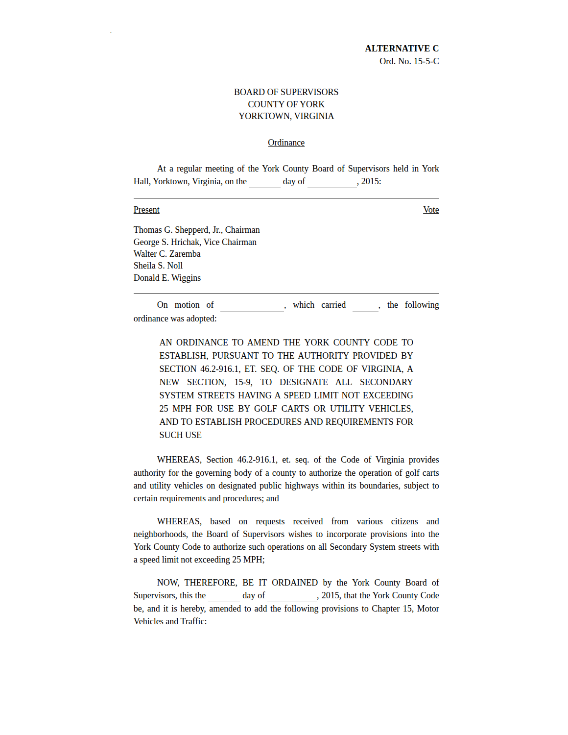.
ALTERNATIVE C
Ord. No. 15-5-C
BOARD OF SUPERVISORS
COUNTY OF YORK
YORKTOWN, VIRGINIA
Ordinance
At a regular meeting of the York County Board of Supervisors held in York Hall, Yorktown, Virginia, on the day of , 2015:
Present
Vote
Thomas G. Shepperd, Jr., Chairman
George S. Hrichak, Vice Chairman
Walter C. Zaremba
Sheila S. Noll
Donald E. Wiggins
On motion of , which carried , the following ordinance was adopted:
An ordinance to amend the York County Code to establish, pursuant to the authority provided by Section 46.2-916.1, et. seq. of the Code of Virginia, a new section, 15-9, to designate all secondary system streets having a speed limit not exceeding 25 mph for use by golf carts or utility vehicles, and to establish procedures and requirements for such use
WHEREAS, Section 46.2-916.1, et. seq. of the Code of Virginia provides authority for the governing body of a county to authorize the operation of golf carts and utility vehicles on designated public highways within its boundaries, subject to certain requirements and procedures; and
WHEREAS, based on requests received from various citizens and neighborhoods, the Board of Supervisors wishes to incorporate provisions into the York County Code to authorize such operations on all Secondary System streets with a speed limit not exceeding 25 MPH;
NOW, THEREFORE, BE IT ORDAINED by the York County Board of Supervisors, this the day of , 2015, that the York County Code be, and it is hereby, amended to add the following provisions to Chapter 15, Motor Vehicles and Traffic: